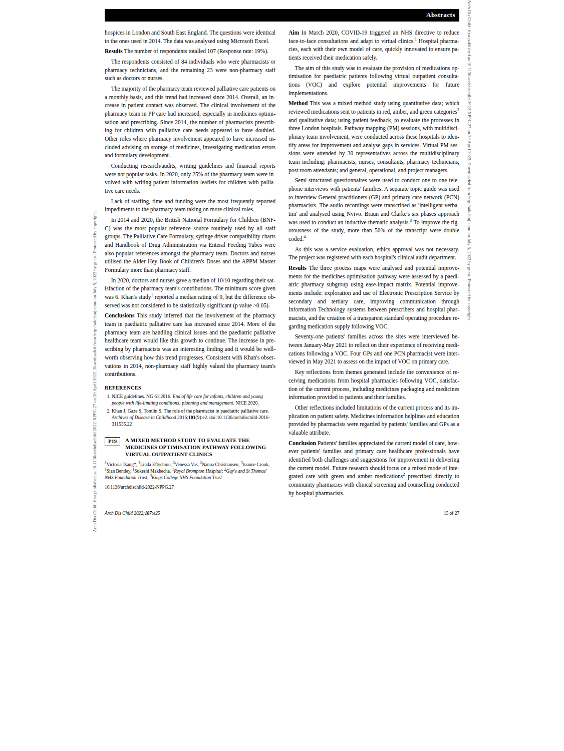Arch Dis Child: first published as 10.1136/archdischild-2022-NPPG.27 on 20 April 2022. Downloaded from http://adc.bmj.com/ on July 5, 2022 by guest. Protected by copyright.
Arch Dis Child: first published as 10.1136/archdischild-2022-NPPG.27 on 20 April 2022. Downloaded from http://adc.bmj.com/ on July 5, 2022 by guest. Protected by copyright.
Abstracts
hospices in London and South East England. The questions were identical to the ones used in 2014. The data was analysed using Microsoft Excel.
Results The number of respondents totalled 107 (Response rate: 19%).
The respondents consisted of 84 individuals who were pharmacists or pharmacy technicians, and the remaining 23 were non-pharmacy staff such as doctors or nurses.
The majority of the pharmacy team reviewed palliative care patients on a monthly basis, and this trend had increased since 2014. Overall, an increase in patient contact was observed. The clinical involvement of the pharmacy team in PP care had increased, especially in medicines optimisation and prescribing. Since 2014, the number of pharmacists prescribing for children with palliative care needs appeared to have doubled. Other roles where pharmacy involvement appeared to have increased included advising on storage of medicines, investigating medication errors and formulary development.
Conducting research/audits, writing guidelines and financial reports were not popular tasks. In 2020, only 25% of the pharmacy team were involved with writing patient information leaflets for children with palliative care needs.
Lack of staffing, time and funding were the most frequently reported impediments to the pharmacy team taking on more clinical roles.
In 2014 and 2020, the British National Formulary for Children (BNF-C) was the most popular reference source routinely used by all staff groups. The Palliative Care Formulary, syringe driver compatibility charts and Handbook of Drug Administration via Enteral Feeding Tubes were also popular references amongst the pharmacy team. Doctors and nurses utilised the Alder Hey Book of Children's Doses and the APPM Master Formulary more than pharmacy staff.
In 2020, doctors and nurses gave a median of 10/10 regarding their satisfaction of the pharmacy team's contributions. The minimum score given was 6. Khan's study1 reported a median rating of 9, but the difference observed was not considered to be statistically significant (p value >0.05).
Conclusions This study inferred that the involvement of the pharmacy team in paediatric palliative care has increased since 2014. More of the pharmacy team are handling clinical issues and the paediatric palliative healthcare team would like this growth to continue. The increase in prescribing by pharmacists was an interesting finding and it would be well-worth observing how this trend progresses. Consistent with Khan's observations in 2014, non-pharmacy staff highly valued the pharmacy team's contributions.
References
NICE guidelines. NG 61:2016. End of life care for infants, children and young people with life-limiting conditions: planning and management. NICE 2020.
Khan J, Gaze S, Tomlin S. The role of the pharmacist in paediatric palliative care. Archives of Disease in Childhood 2016;101(9):e2. doi:10.1136/archdischild-2016-311535.22
P19
A mixed method study to evaluate the medicines optimisation pathway following virtual outpatient clinics
1Victoria Tsang*, 2Linda Eftychiou, 2Venessa Vas, 2Nanna Christiansen, 3Joanne Crook, 1Sian Bentley, 1Sukeshi Makhecha. 1Royal Brompton Hospital; 2Guy's and St Thomas' NHS Foundation Trust; 3Kings College NHS Foundation Trust
10.1136/archdischild-2022-NPPG.27
Aim In March 2020, COVID-19 triggered an NHS directive to reduce face-to-face consultations and adapt to virtual clinics.1 Hospital pharmacies, each with their own model of care, quickly innovated to ensure patients received their medication safely.
The aim of this study was to evaluate the provision of medications optimisation for paediatric patients following virtual outpatient consultations (VOC) and explore potential improvements for future implementations.
Method This was a mixed method study using quantitative data; which reviewed medications sent to patients in red, amber, and green categories2 and qualitative data; using patient feedback, to evaluate the processes in three London hospitals. Pathway mapping (PM) sessions, with multidisciplinary team involvement, were conducted across these hospitals to identify areas for improvement and analyse gaps in services. Virtual PM sessions were attended by 30 representatives across the multidisciplinary team including: pharmacists, nurses, consultants, pharmacy technicians, post room attendants; and general, operational, and project managers.
Semi-structured questionnaires were used to conduct one to one telephone interviews with patients' families. A separate topic guide was used to interview General practitioners (GP) and primary care network (PCN) pharmacists. The audio recordings were transcribed as 'intelligent verbatim' and analysed using Nvivo. Braun and Clarke's six phases approach was used to conduct an inductive thematic analysis.3 To improve the rigorousness of the study, more than 50% of the transcript were double coded.4
As this was a service evaluation, ethics approval was not necessary. The project was registered with each hospital's clinical audit department.
Results The three process maps were analysed and potential improvements for the medicines optimisation pathway were assessed by a paediatric pharmacy subgroup using ease-impact matrix. Potential improvements include: exploration and use of Electronic Prescription Service by secondary and tertiary care, improving communication through Information Technology systems between prescribers and hospital pharmacists, and the creation of a transparent standard operating procedure regarding medication supply following VOC.
Seventy-one patients' families across the sites were interviewed between January-May 2021 to reflect on their experience of receiving medications following a VOC. Four GPs and one PCN pharmacist were interviewed in May 2021 to assess on the impact of VOC on primary care.
Key reflections from themes generated include the convenience of receiving medications from hospital pharmacies following VOC, satisfaction of the current process, including medicines packaging and medicines information provided to patients and their families.
Other reflections included limitations of the current process and its implication on patient safety. Medicines information helplines and education provided by pharmacists were regarded by patients' families and GPs as a valuable attribute.
Conclusion Patients' families appreciated the current model of care, however patients' families and primary care healthcare professionals have identified both challenges and suggestions for improvement in delivering the current model. Future research should focus on a mixed mode of integrated care with green and amber medications2 prescribed directly to community pharmacies with clinical screening and counselling conducted by hospital pharmacists.
Arch Dis Child 2022;107:e25
15 of 27